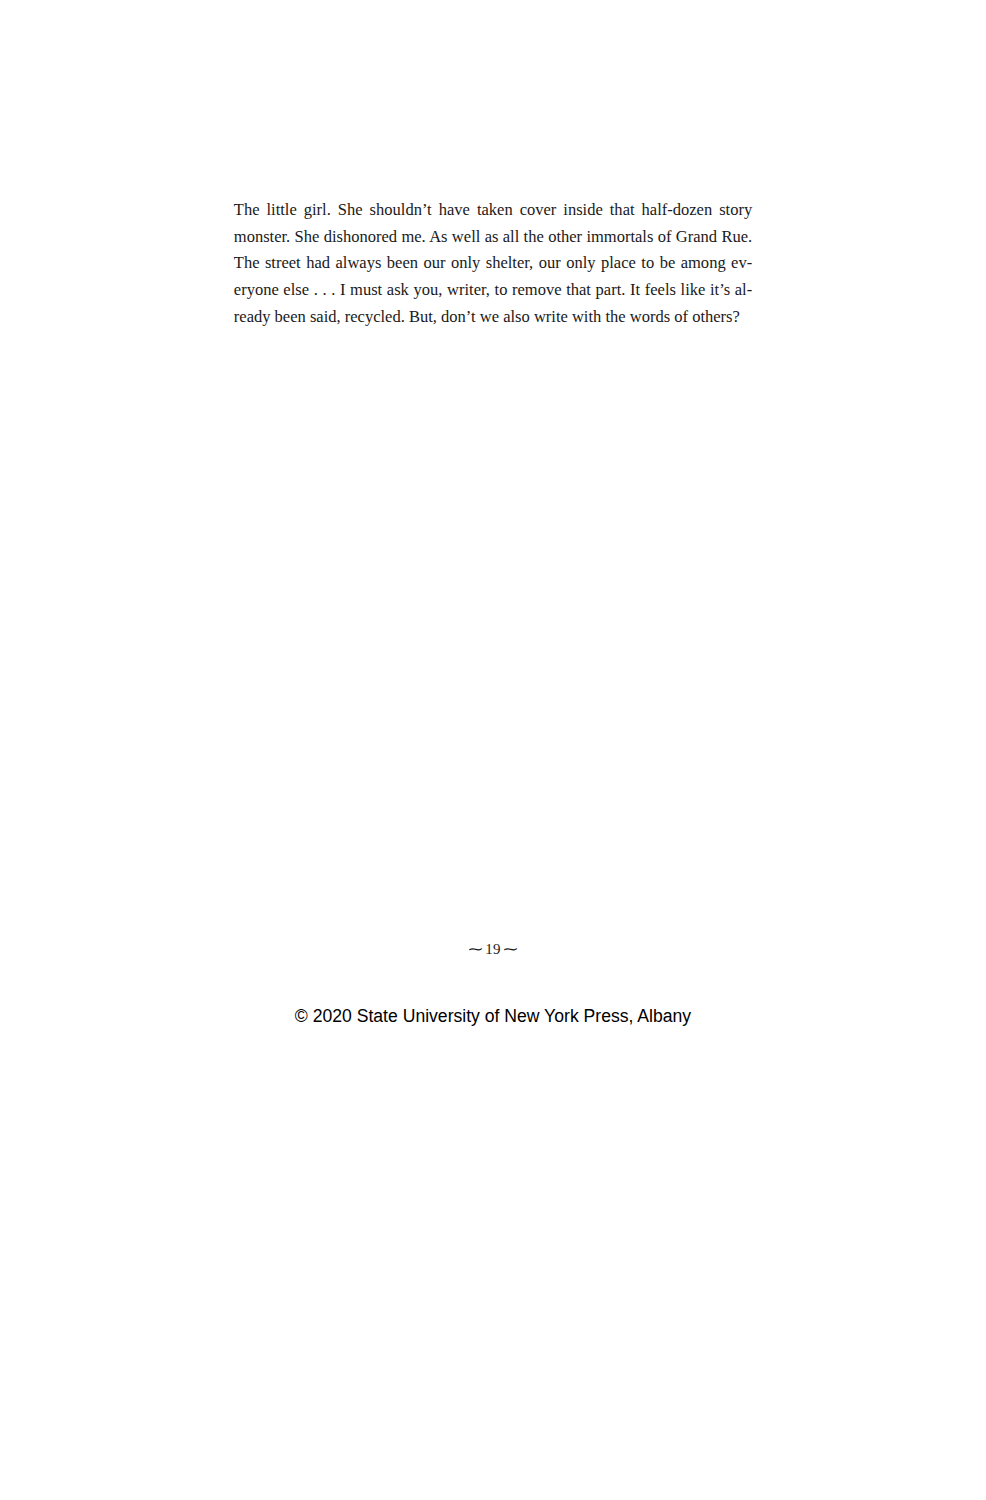The little girl. She shouldn’t have taken cover inside that half-dozen story monster. She dishonored me. As well as all the other immortals of Grand Rue. The street had always been our only shelter, our only place to be among everyone else . . . I must ask you, writer, to remove that part. It feels like it’s already been said, recycled. But, don’t we also write with the words of others?
∼19∼
© 2020 State University of New York Press, Albany